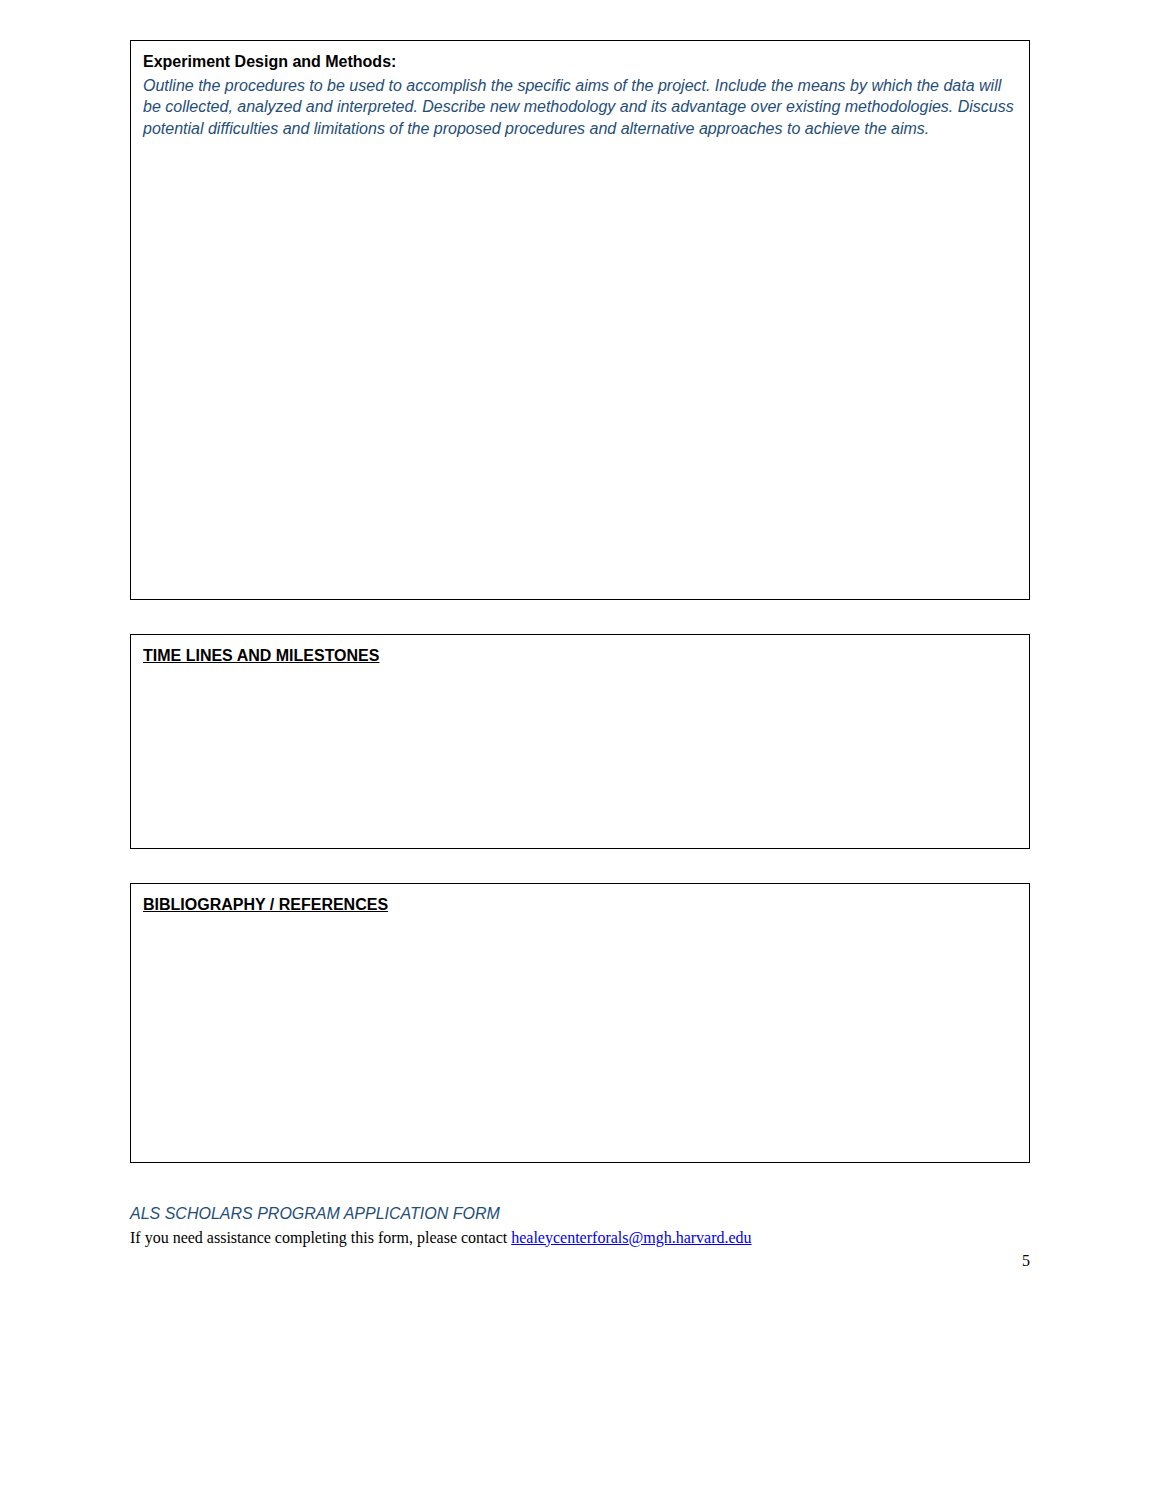Experiment Design and Methods:
Outline the procedures to be used to accomplish the specific aims of the project. Include the means by which the data will be collected, analyzed and interpreted. Describe new methodology and its advantage over existing methodologies. Discuss potential difficulties and limitations of the proposed procedures and alternative approaches to achieve the aims.
TIME LINES AND MILESTONES
BIBLIOGRAPHY / REFERENCES
ALS SCHOLARS PROGRAM APPLICATION FORM
If you need assistance completing this form, please contact healeycenterforals@mgh.harvard.edu
5